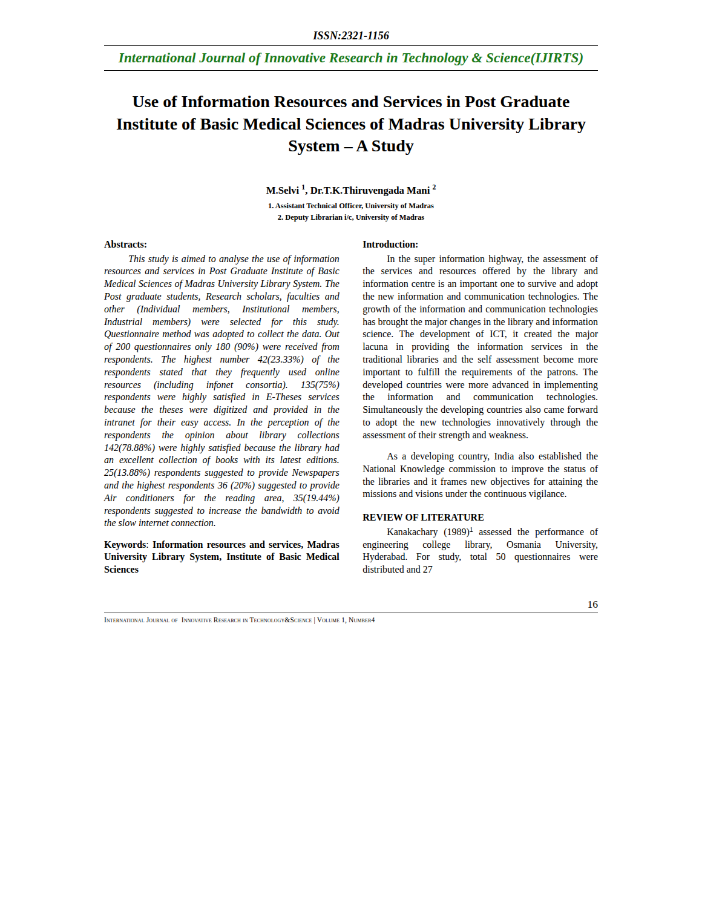ISSN:2321-1156
International Journal of Innovative Research in Technology & Science(IJIRTS)
Use of Information Resources and Services in Post Graduate Institute of Basic Medical Sciences of Madras University Library System – A Study
M.Selvi 1, Dr.T.K.Thiruvengada Mani 2
1. Assistant Technical Officer, University of Madras
2. Deputy Librarian i/c, University of Madras
Abstracts:
This study is aimed to analyse the use of information resources and services in Post Graduate Institute of Basic Medical Sciences of Madras University Library System. The Post graduate students, Research scholars, faculties and other (Individual members, Institutional members, Industrial members) were selected for this study. Questionnaire method was adopted to collect the data. Out of 200 questionnaires only 180 (90%) were received from respondents. The highest number 42(23.33%) of the respondents stated that they frequently used online resources (including infonet consortia). 135(75%) respondents were highly satisfied in E-Theses services because the theses were digitized and provided in the intranet for their easy access. In the perception of the respondents the opinion about library collections 142(78.88%) were highly satisfied because the library had an excellent collection of books with its latest editions. 25(13.88%) respondents suggested to provide Newspapers and the highest respondents 36 (20%) suggested to provide Air conditioners for the reading area, 35(19.44%) respondents suggested to increase the bandwidth to avoid the slow internet connection.
Keywords: Information resources and services, Madras University Library System, Institute of Basic Medical Sciences
Introduction:
In the super information highway, the assessment of the services and resources offered by the library and information centre is an important one to survive and adopt the new information and communication technologies. The growth of the information and communication technologies has brought the major changes in the library and information science. The development of ICT, it created the major lacuna in providing the information services in the traditional libraries and the self assessment become more important to fulfill the requirements of the patrons. The developed countries were more advanced in implementing the information and communication technologies. Simultaneously the developing countries also came forward to adopt the new technologies innovatively through the assessment of their strength and weakness.
As a developing country, India also established the National Knowledge commission to improve the status of the libraries and it frames new objectives for attaining the missions and visions under the continuous vigilance.
REVIEW OF LITERATURE
Kanakachary (1989)1 assessed the performance of engineering college library, Osmania University, Hyderabad. For study, total 50 questionnaires were distributed and 27
16
International Journal of Innovative Research in Technology&Science | Volume 1, Number4